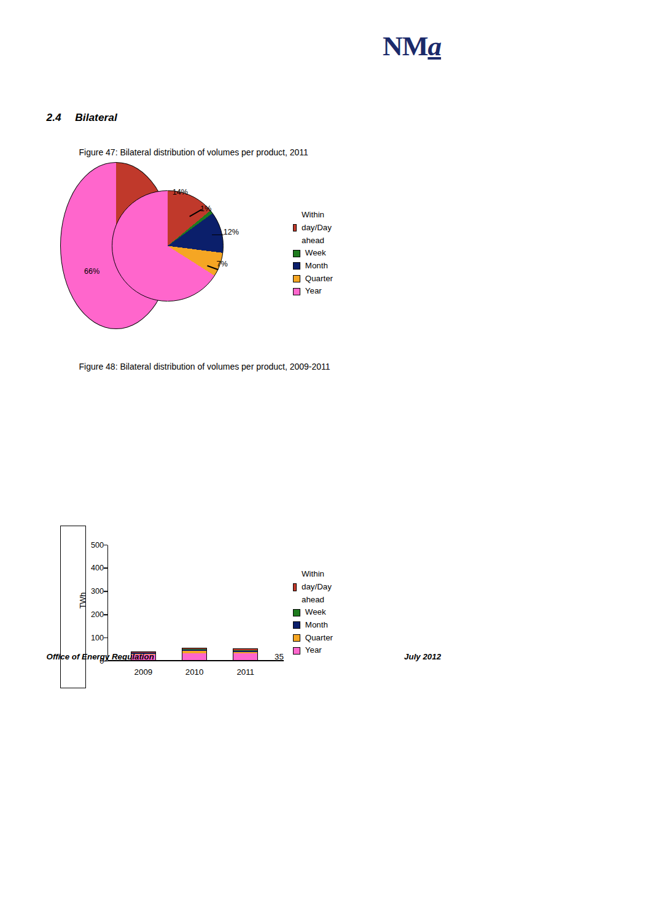NMa
2.4 Bilateral
Figure 47: Bilateral distribution of volumes per product, 2011
14% 1% 12% 7% 66%
Within day/Day ahead
Week
Month
Quarter
Year
Figure 48: Bilateral distribution of volumes per product, 2009-2011
TWh
500
400
300
200
100
0
2009
2010
2011
Within day/Day ahead
Week
Month
Quarter
Year
Office of Energy Regulation 35 July 2012